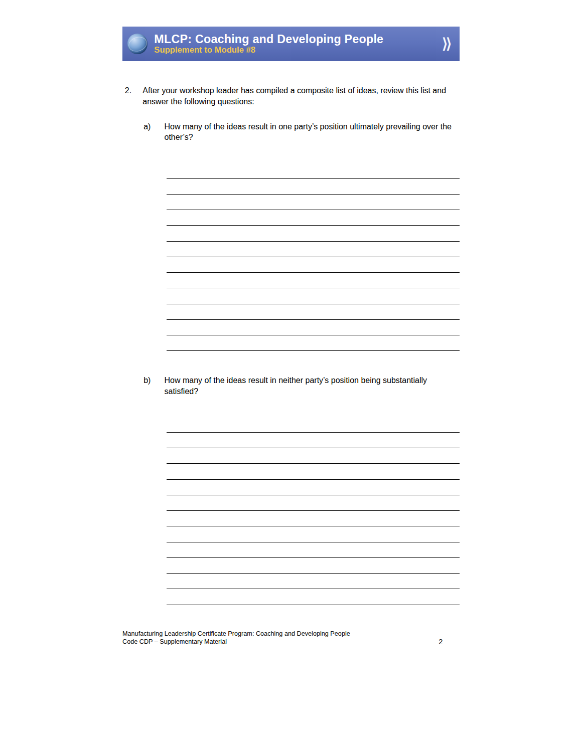MLCP: Coaching and Developing People
Supplement to Module #8
⟩⟩
2. After your workshop leader has compiled a composite list of ideas, review this list and answer the following questions:
a) How many of the ideas result in one party’s position ultimately prevailing over the other’s?
b) How many of the ideas result in neither party’s position being substantially satisfied?
Manufacturing Leadership Certificate Program: Coaching and Developing People
Code CDP – Supplementary Material
2